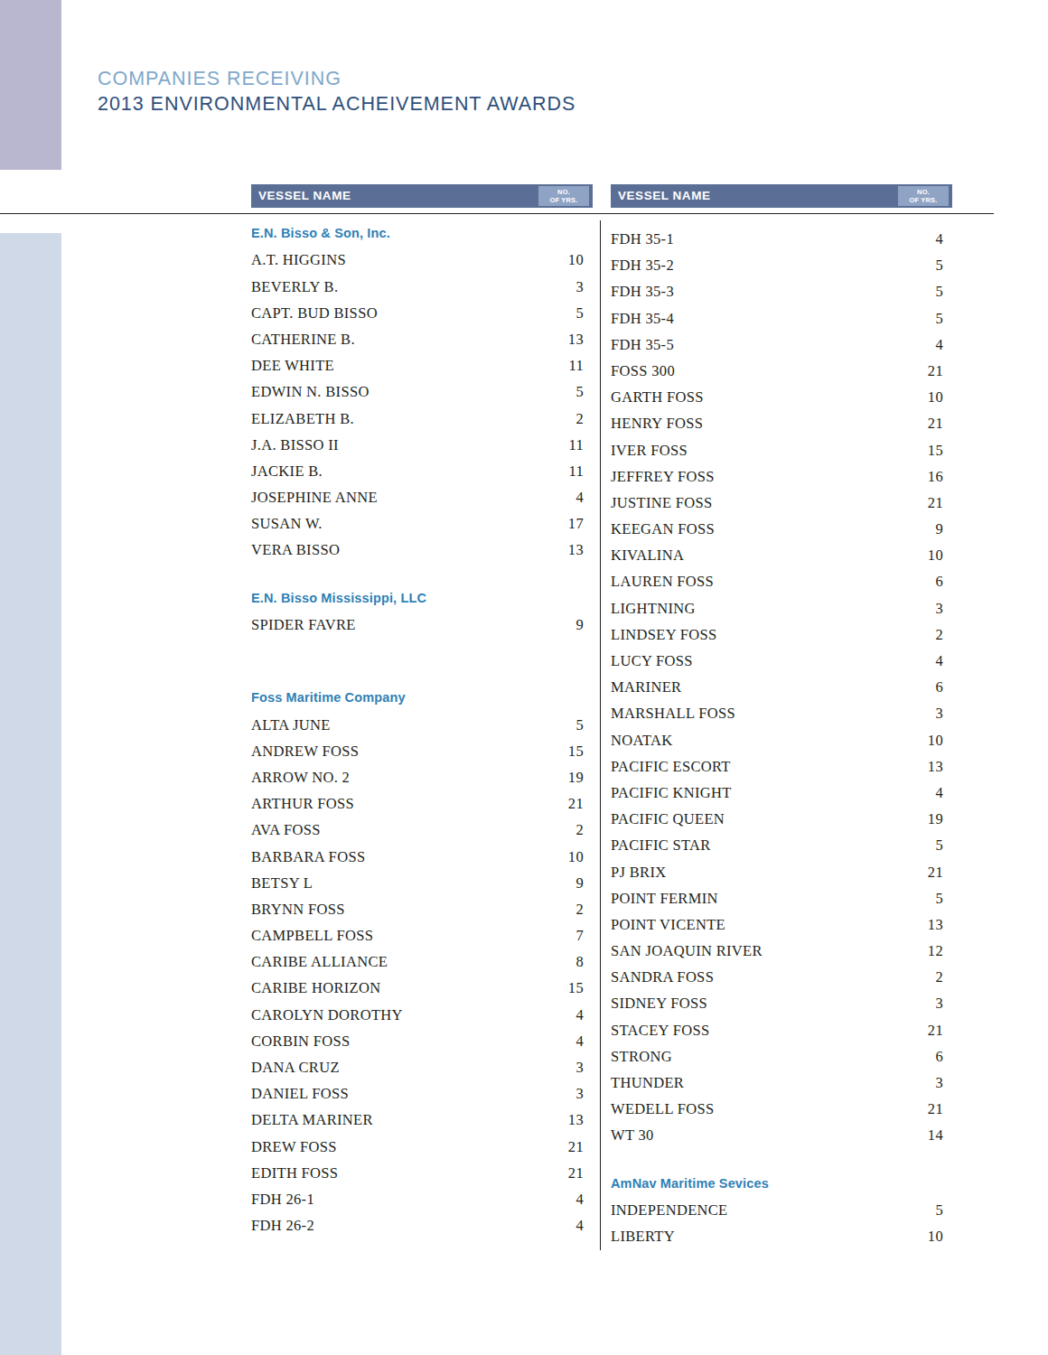COMPANIES RECEIVING
2013 ENVIRONMENTAL ACHEIVEMENT AWARDS
VESSEL NAME NO.
OF YRS.
VESSEL NAME NO.
OF YRS.
E.N. Bisso & Son, Inc.
A.T. HIGGINS 10
BEVERLY B. 3
CAPT. BUD BISSO 5
CATHERINE B. 13
DEE WHITE 11
EDWIN N. BISSO 5
ELIZABETH B. 2
J.A. BISSO II 11
JACKIE B. 11
JOSEPHINE ANNE 4
SUSAN W. 17
VERA BISSO 13
E.N. Bisso Mississippi, LLC
SPIDER FAVRE 9
Foss Maritime Company
ALTA JUNE 5
ANDREW FOSS 15
ARROW NO. 219
ARTHUR FOSS 21
AVA FOSS 2
BARBARA FOSS 10
BETSY L 9
BRYNN FOSS 2
CAMPBELL FOSS 7
CARIBE ALLIANCE 8
CARIBE HORIZON 15
CAROLYN DOROTHY 4
CORBIN FOSS 4
DANA CRUZ 3
DANIEL FOSS 3
DELTA MARINER 13
DREW FOSS 21
EDITH FOSS 21
FDH 26-14
FDH 26-24
FDH 35-14
FDH 35-25
FDH 35-35
FDH 35-45
FDH 35-54
FOSS 30021
GARTH FOSS 10
HENRY FOSS 21
IVER FOSS 15
JEFFREY FOSS 16
JUSTINE FOSS 21
KEEGAN FOSS 9
KIVALINA 10
LAUREN FOSS 6
LIGHTNING 3
LINDSEY FOSS 2
LUCY FOSS 4
MARINER 6
MARSHALL FOSS 3
NOATAK 10
PACIFIC ESCORT 13
PACIFIC KNIGHT 4
PACIFIC QUEEN 19
PACIFIC STAR 5
PJ BRIX 21
POINT FERMIN 5
POINT VICENTE 13
SAN JOAQUIN RIVER 12
SANDRA FOSS 2
SIDNEY FOSS 3
STACEY FOSS 21
STRONG 6
THUNDER 3
WEDELL FOSS 21
WT 3014
AmNav Maritime Sevices
INDEPENDENCE 5
LIBERTY 10